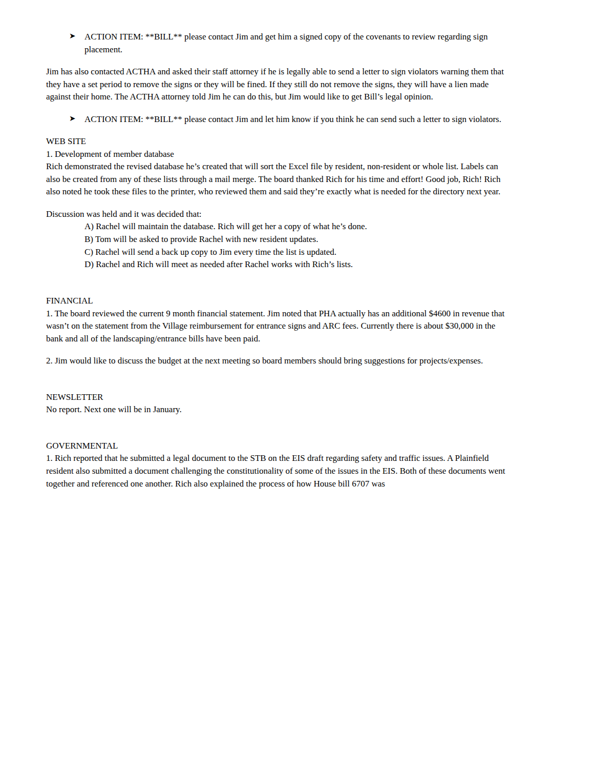ACTION ITEM: **BILL** please contact Jim and get him a signed copy of the covenants to review regarding sign placement.
Jim has also contacted ACTHA and asked their staff attorney if he is legally able to send a letter to sign violators warning them that they have a set period to remove the signs or they will be fined. If they still do not remove the signs, they will have a lien made against their home. The ACTHA attorney told Jim he can do this, but Jim would like to get Bill’s legal opinion.
ACTION ITEM: **BILL** please contact Jim and let him know if you think he can send such a letter to sign violators.
WEB SITE
1. Development of member database
Rich demonstrated the revised database he’s created that will sort the Excel file by resident, non-resident or whole list. Labels can also be created from any of these lists through a mail merge. The board thanked Rich for his time and effort! Good job, Rich! Rich also noted he took these files to the printer, who reviewed them and said they’re exactly what is needed for the directory next year.
Discussion was held and it was decided that:
A) Rachel will maintain the database. Rich will get her a copy of what he’s done.
B) Tom will be asked to provide Rachel with new resident updates.
C) Rachel will send a back up copy to Jim every time the list is updated.
D) Rachel and Rich will meet as needed after Rachel works with Rich’s lists.
FINANCIAL
1. The board reviewed the current 9 month financial statement. Jim noted that PHA actually has an additional $4600 in revenue that wasn’t on the statement from the Village reimbursement for entrance signs and ARC fees. Currently there is about $30,000 in the bank and all of the landscaping/entrance bills have been paid.
2. Jim would like to discuss the budget at the next meeting so board members should bring suggestions for projects/expenses.
NEWSLETTER
No report. Next one will be in January.
GOVERNMENTAL
1. Rich reported that he submitted a legal document to the STB on the EIS draft regarding safety and traffic issues. A Plainfield resident also submitted a document challenging the constitutionality of some of the issues in the EIS. Both of these documents went together and referenced one another. Rich also explained the process of how House bill 6707 was